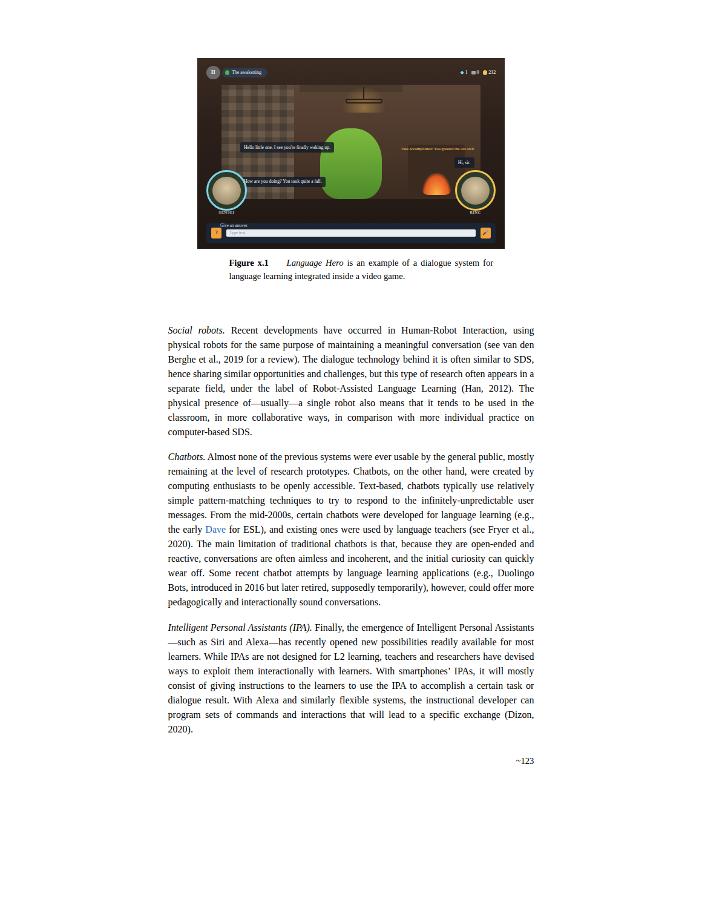II
The awakening
1
0
212
Hello little one. I see you're finally waking up.
Hi, sir.
How are you doing? You took quite a fall.
Task accomplished: You greeted the old owl!
SENSEI
RINC
Give an answer.
?
Type text
🎤
Figure x.1 Language Hero is an example of a dialogue system for language learning integrated inside a video game.
Social robots. Recent developments have occurred in Human-Robot Interaction, using physical robots for the same purpose of maintaining a meaningful conversation (see van den Berghe et al., 2019 for a review). The dialogue technology behind it is often similar to SDS, hence sharing similar opportunities and challenges, but this type of research often appears in a separate field, under the label of Robot-Assisted Language Learning (Han, 2012). The physical presence of—usually—a single robot also means that it tends to be used in the classroom, in more collaborative ways, in comparison with more individual practice on computer-based SDS.
Chatbots. Almost none of the previous systems were ever usable by the general public, mostly remaining at the level of research prototypes. Chatbots, on the other hand, were created by computing enthusiasts to be openly accessible. Text-based, chatbots typically use relatively simple pattern-matching techniques to try to respond to the infinitely-unpredictable user messages. From the mid-2000s, certain chatbots were developed for language learning (e.g., the early Dave for ESL), and existing ones were used by language teachers (see Fryer et al., 2020). The main limitation of traditional chatbots is that, because they are open-ended and reactive, conversations are often aimless and incoherent, and the initial curiosity can quickly wear off. Some recent chatbot attempts by language learning applications (e.g., Duolingo Bots, introduced in 2016 but later retired, supposedly temporarily), however, could offer more pedagogically and interactionally sound conversations.
Intelligent Personal Assistants (IPA). Finally, the emergence of Intelligent Personal Assistants—such as Siri and Alexa—has recently opened new possibilities readily available for most learners. While IPAs are not designed for L2 learning, teachers and researchers have devised ways to exploit them interactionally with learners. With smartphones’ IPAs, it will mostly consist of giving instructions to the learners to use the IPA to accomplish a certain task or dialogue result. With Alexa and similarly flexible systems, the instructional developer can program sets of commands and interactions that will lead to a specific exchange (Dizon, 2020).
~123